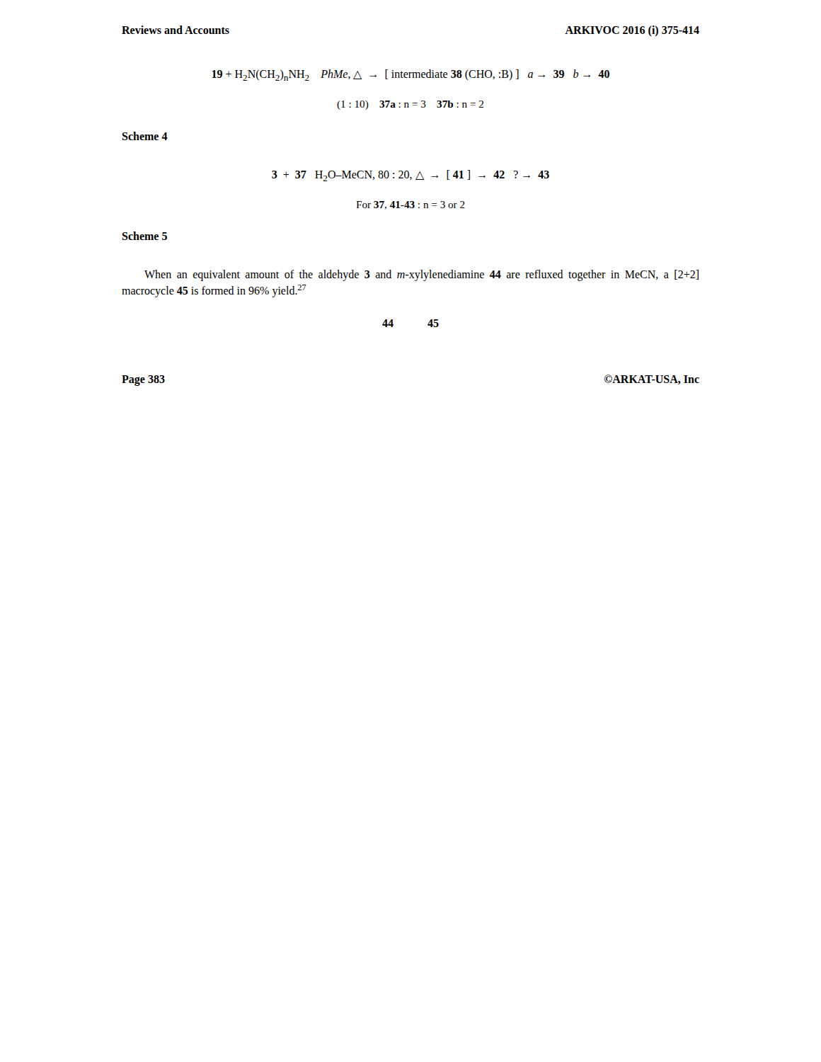Reviews and Accounts ARKIVOC 2016 (i) 375-414
19 + H2N(CH2)nNH2 PhMe, △ → [ intermediate 38 (CHO, :B) ] a → 39 b → 40
(1 : 10) 37a : n = 3 37b : n = 2
Scheme 4
3 + 37 H2O–MeCN, 80 : 20, △ → [ 41 ] → 42 ? → 43
For 37, 41-43 : n = 3 or 2
Scheme 5
When an equivalent amount of the aldehyde 3 and m-xylylenediamine 44 are refluxed together in MeCN, a [2+2] macrocycle 45 is formed in 96% yield.27
44 45
Page 383 ©ARKAT-USA, Inc